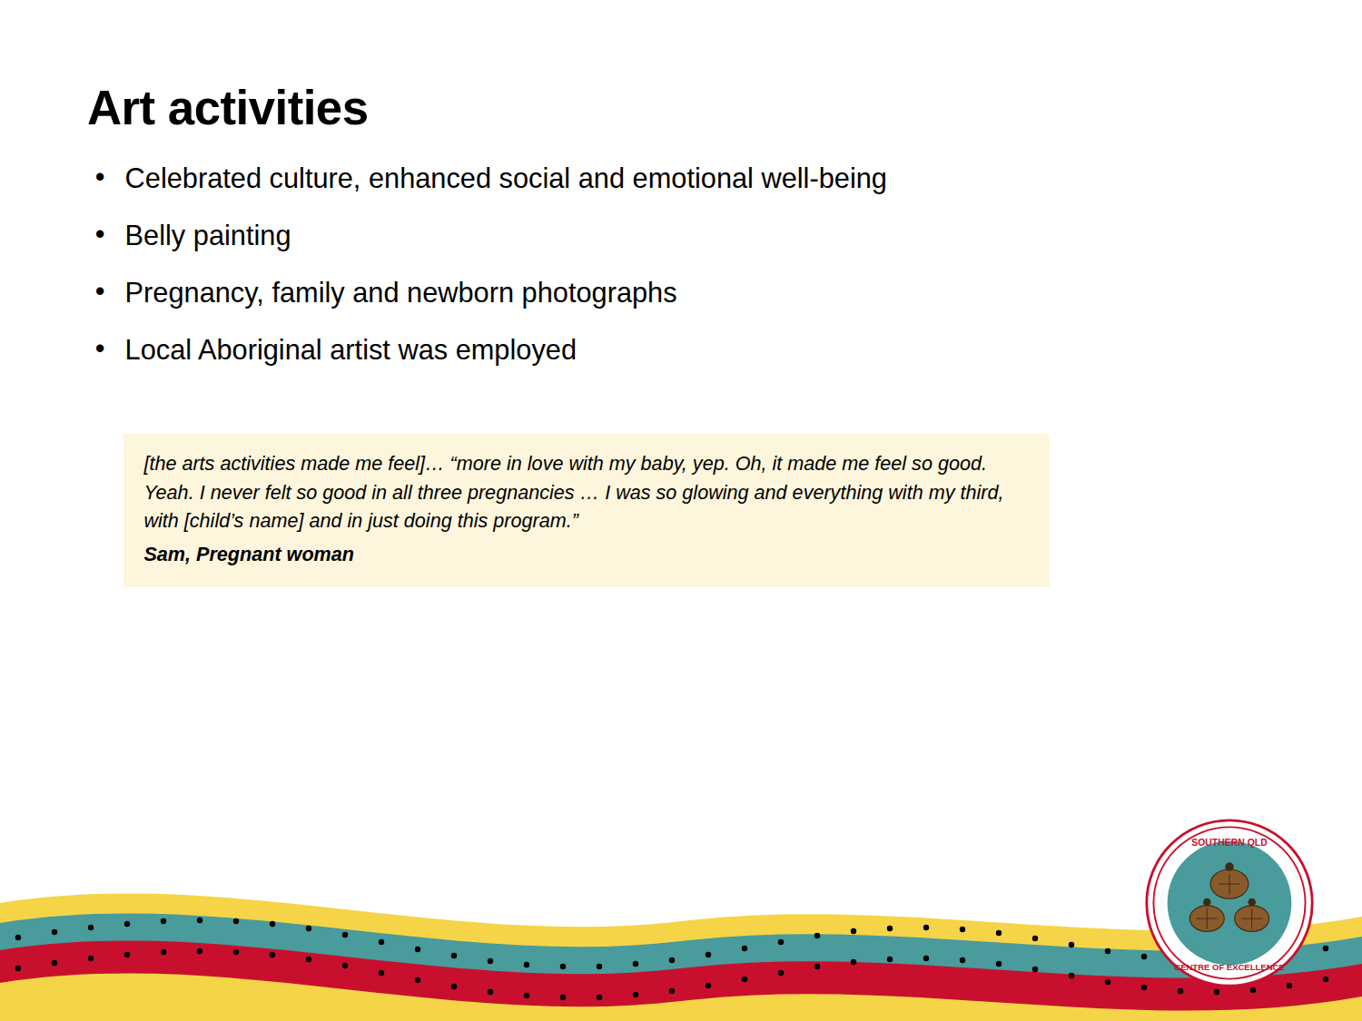Art activities
Celebrated culture, enhanced social and emotional well-being
Belly painting
Pregnancy, family and newborn photographs
Local Aboriginal artist was employed
[the arts activities made me feel]… “more in love with my baby, yep. Oh, it made me feel so good. Yeah. I never felt so good in all three pregnancies … I was so glowing and everything with my third, with [child’s name] and in just doing this program.”
Sam, Pregnant woman
SOUTHERN QLD CENTRE OF EXCELLENCE